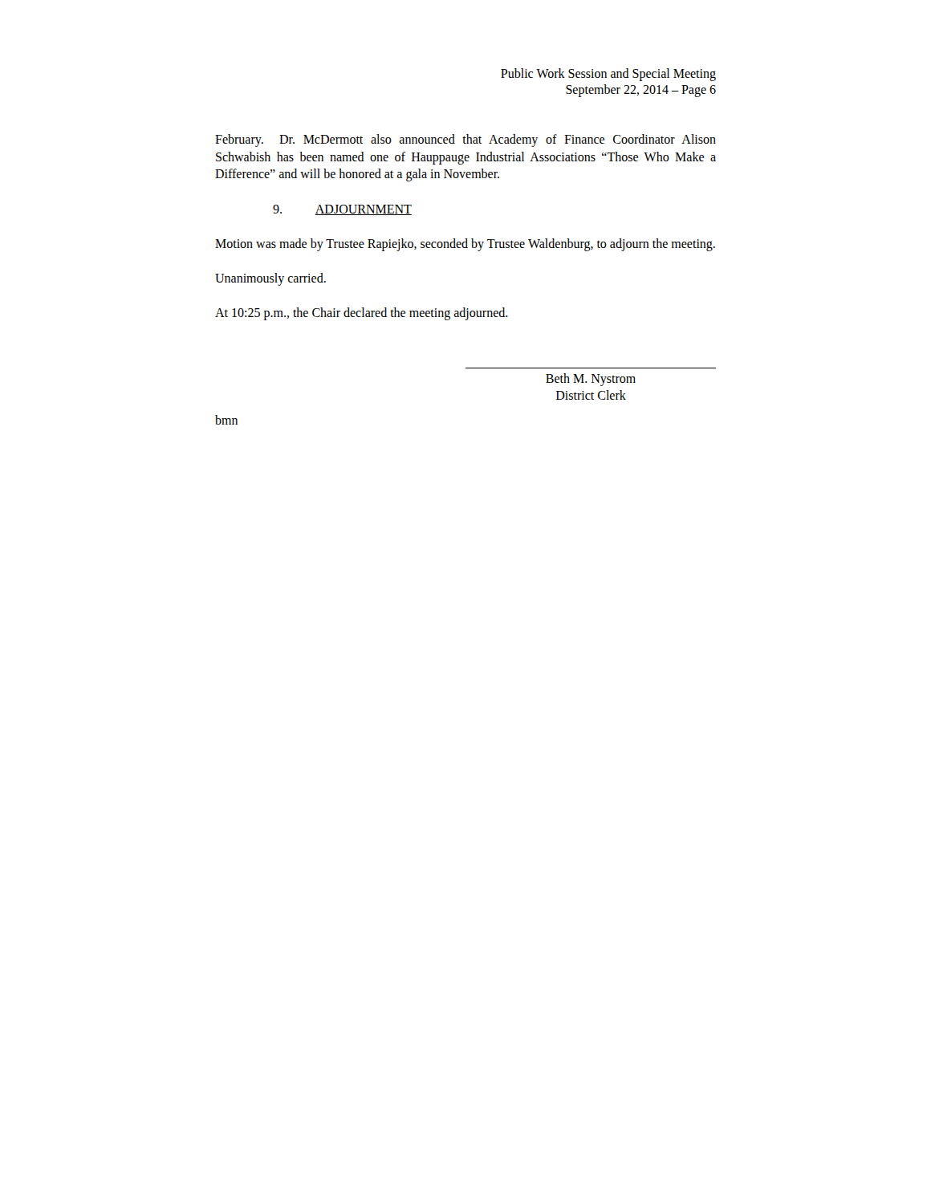Public Work Session and Special Meeting
September 22, 2014 – Page 6
February. Dr. McDermott also announced that Academy of Finance Coordinator Alison Schwabish has been named one of Hauppauge Industrial Associations “Those Who Make a Difference” and will be honored at a gala in November.
9. ADJOURNMENT
Motion was made by Trustee Rapiejko, seconded by Trustee Waldenburg, to adjourn the meeting.
Unanimously carried.
At 10:25 p.m., the Chair declared the meeting adjourned.
Beth M. Nystrom
District Clerk
bmn